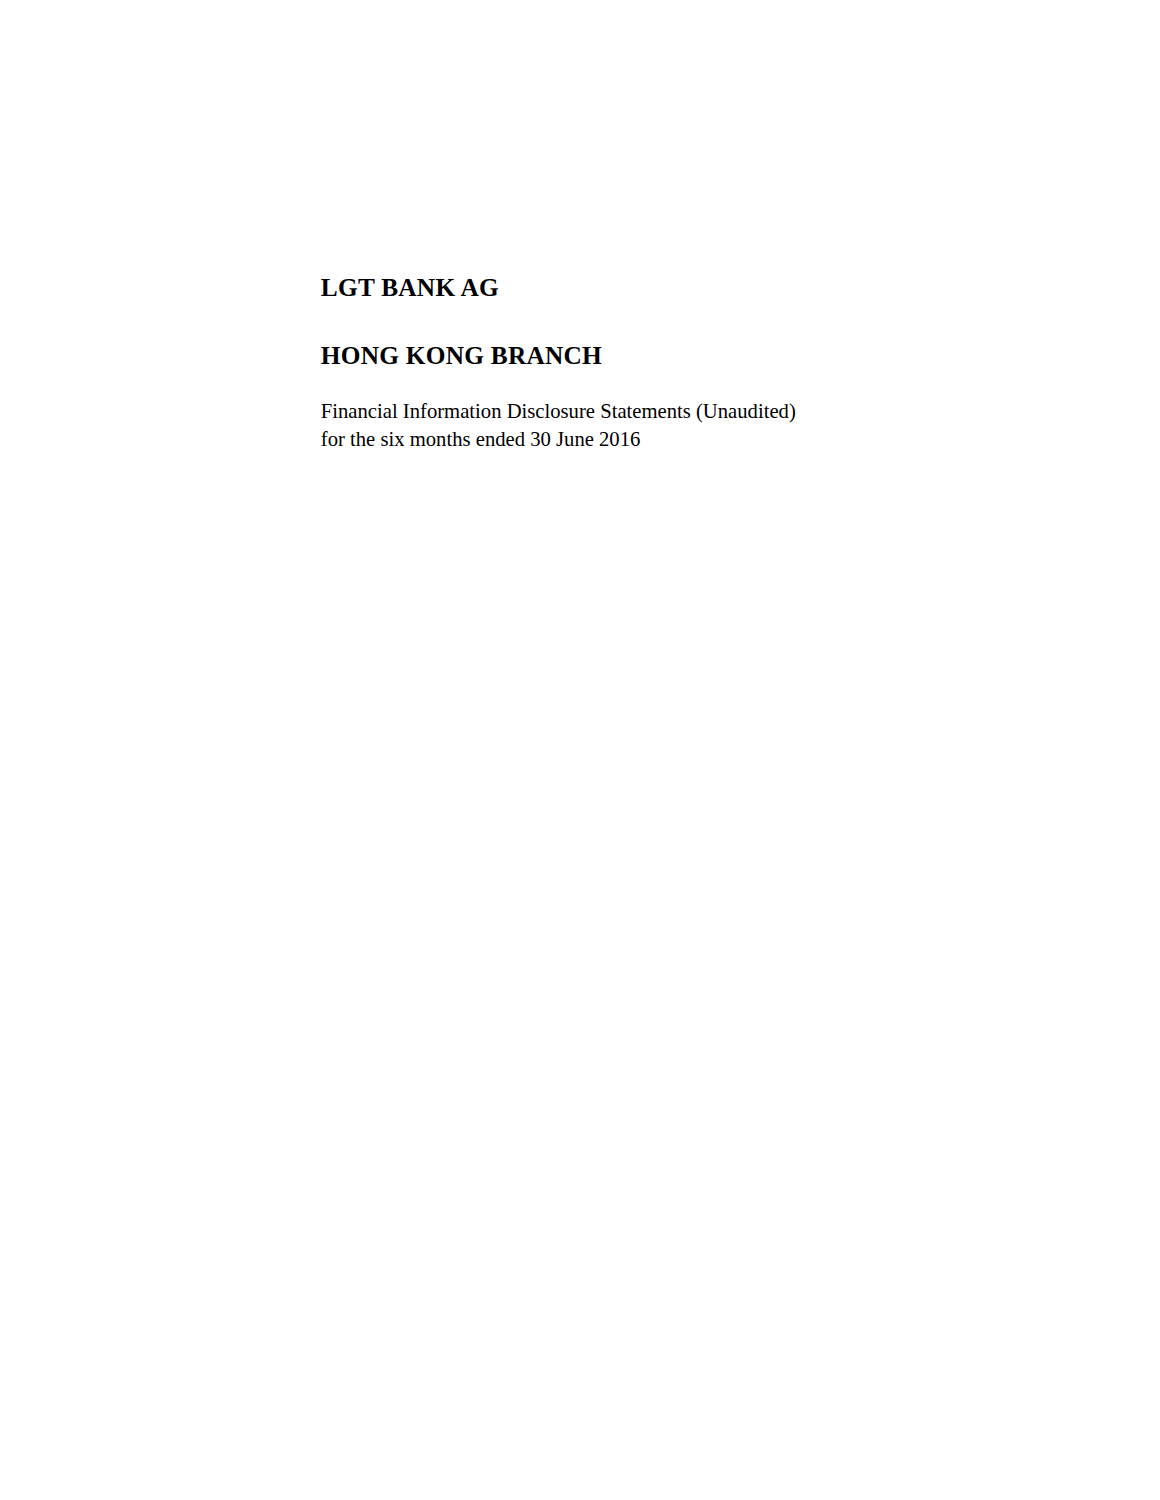LGT BANK AG
HONG KONG BRANCH
Financial Information Disclosure Statements (Unaudited)
for the six months ended 30 June 2016